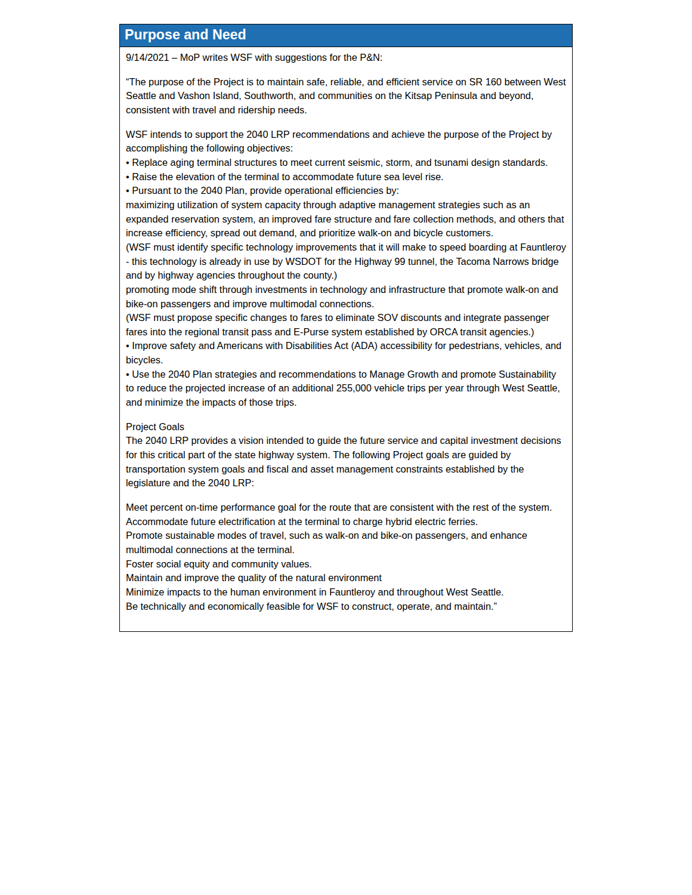Purpose and Need
9/14/2021 – MoP writes WSF with suggestions for the P&N:
“The purpose of the Project is to maintain safe, reliable, and efficient service on SR 160 between West Seattle and Vashon Island, Southworth, and communities on the Kitsap Peninsula and beyond, consistent with travel and ridership needs.
WSF intends to support the 2040 LRP recommendations and achieve the purpose of the Project by accomplishing the following objectives:
• Replace aging terminal structures to meet current seismic, storm, and tsunami design standards.
• Raise the elevation of the terminal to accommodate future sea level rise.
• Pursuant to the 2040 Plan, provide operational efficiencies by:
maximizing utilization of system capacity through adaptive management strategies such as an expanded reservation system, an improved fare structure and fare collection methods, and others that increase efficiency, spread out demand, and prioritize walk-on and bicycle customers.
(WSF must identify specific technology improvements that it will make to speed boarding at Fauntleroy - this technology is already in use by WSDOT for the Highway 99 tunnel, the Tacoma Narrows bridge and by highway agencies throughout the county.)
promoting mode shift through investments in technology and infrastructure that promote walk-on and bike-on passengers and improve multimodal connections.
(WSF must propose specific changes to fares to eliminate SOV discounts and integrate passenger fares into the regional transit pass and E-Purse system established by ORCA transit agencies.)
• Improve safety and Americans with Disabilities Act (ADA) accessibility for pedestrians, vehicles, and bicycles.
• Use the 2040 Plan strategies and recommendations to Manage Growth and promote Sustainability to reduce the projected increase of an additional 255,000 vehicle trips per year through West Seattle, and minimize the impacts of those trips.
Project Goals
The 2040 LRP provides a vision intended to guide the future service and capital investment decisions for this critical part of the state highway system. The following Project goals are guided by transportation system goals and fiscal and asset management constraints established by the legislature and the 2040 LRP:
Meet percent on-time performance goal for the route that are consistent with the rest of the system.
Accommodate future electrification at the terminal to charge hybrid electric ferries.
Promote sustainable modes of travel, such as walk-on and bike-on passengers, and enhance multimodal connections at the terminal.
Foster social equity and community values.
Maintain and improve the quality of the natural environment
Minimize impacts to the human environment in Fauntleroy and throughout West Seattle.
Be technically and economically feasible for WSF to construct, operate, and maintain.”